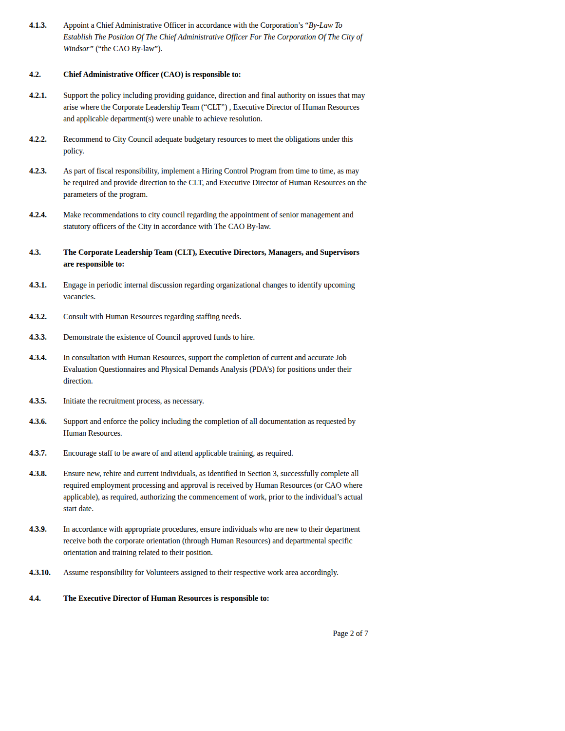4.1.3.
Appoint a Chief Administrative Officer in accordance with the Corporation’s “By-Law To Establish The Position Of The Chief Administrative Officer For The Corporation Of The City of Windsor” (“the CAO By-law”).
4.2.
Chief Administrative Officer (CAO) is responsible to:
4.2.1.
Support the policy including providing guidance, direction and final authority on issues that may arise where the Corporate Leadership Team (“CLT”) , Executive Director of Human Resources and applicable department(s) were unable to achieve resolution.
4.2.2.
Recommend to City Council adequate budgetary resources to meet the obligations under this policy.
4.2.3.
As part of fiscal responsibility, implement a Hiring Control Program from time to time, as may be required and provide direction to the CLT, and Executive Director of Human Resources on the parameters of the program.
4.2.4.
Make recommendations to city council regarding the appointment of senior management and statutory officers of the City in accordance with The CAO By-law.
4.3.
The Corporate Leadership Team (CLT), Executive Directors, Managers, and Supervisors are responsible to:
4.3.1.
Engage in periodic internal discussion regarding organizational changes to identify upcoming vacancies.
4.3.2.
Consult with Human Resources regarding staffing needs.
4.3.3.
Demonstrate the existence of Council approved funds to hire.
4.3.4.
In consultation with Human Resources, support the completion of current and accurate Job Evaluation Questionnaires and Physical Demands Analysis (PDA’s) for positions under their direction.
4.3.5.
Initiate the recruitment process, as necessary.
4.3.6.
Support and enforce the policy including the completion of all documentation as requested by Human Resources.
4.3.7.
Encourage staff to be aware of and attend applicable training, as required.
4.3.8.
Ensure new, rehire and current individuals, as identified in Section 3, successfully complete all required employment processing and approval is received by Human Resources (or CAO where applicable), as required, authorizing the commencement of work, prior to the individual’s actual start date.
4.3.9.
In accordance with appropriate procedures, ensure individuals who are new to their department receive both the corporate orientation (through Human Resources) and departmental specific orientation and training related to their position.
4.3.10.
Assume responsibility for Volunteers assigned to their respective work area accordingly.
4.4.
The Executive Director of Human Resources is responsible to:
Page 2 of 7